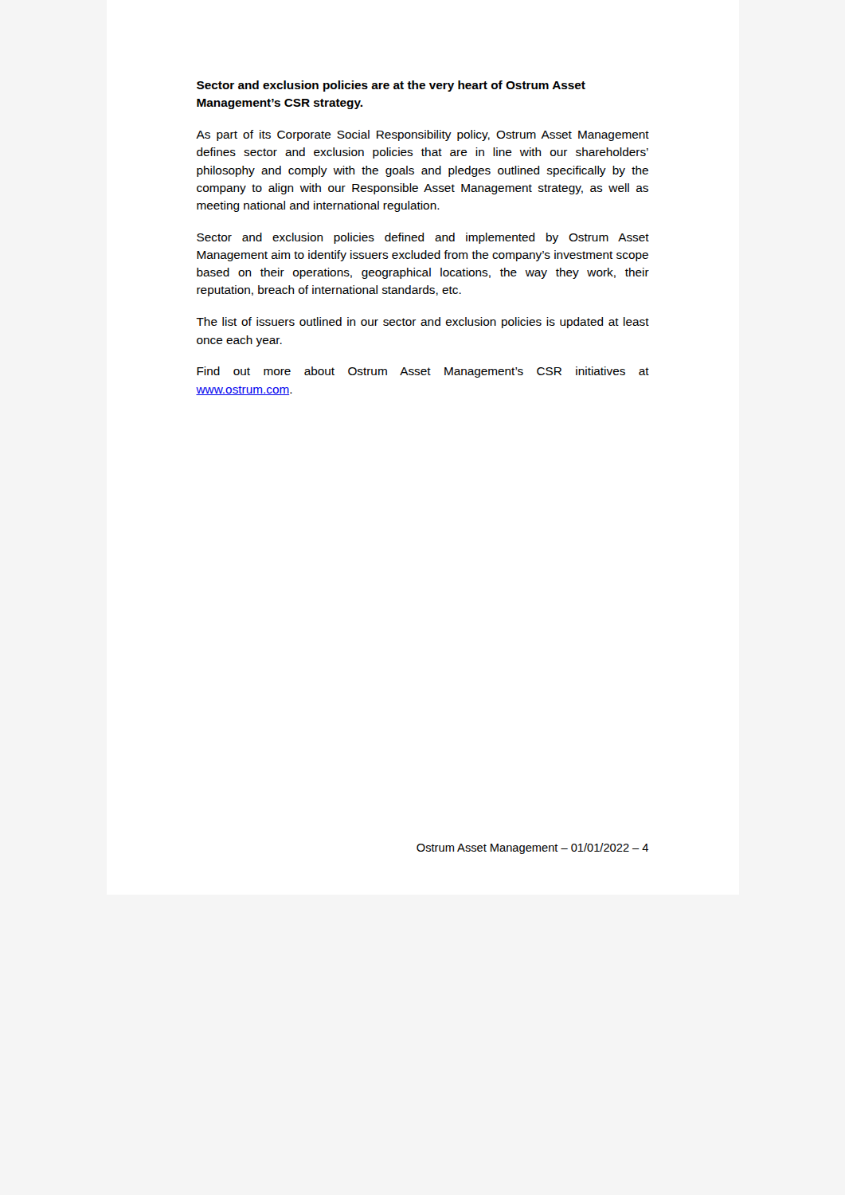Sector and exclusion policies are at the very heart of Ostrum Asset Management’s CSR strategy.
As part of its Corporate Social Responsibility policy, Ostrum Asset Management defines sector and exclusion policies that are in line with our shareholders’ philosophy and comply with the goals and pledges outlined specifically by the company to align with our Responsible Asset Management strategy, as well as meeting national and international regulation.
Sector and exclusion policies defined and implemented by Ostrum Asset Management aim to identify issuers excluded from the company’s investment scope based on their operations, geographical locations, the way they work, their reputation, breach of international standards, etc.
The list of issuers outlined in our sector and exclusion policies is updated at least once each year.
Find out more about Ostrum Asset Management’s CSR initiatives at www.ostrum.com.
Ostrum Asset Management – 01/01/2022 – 4